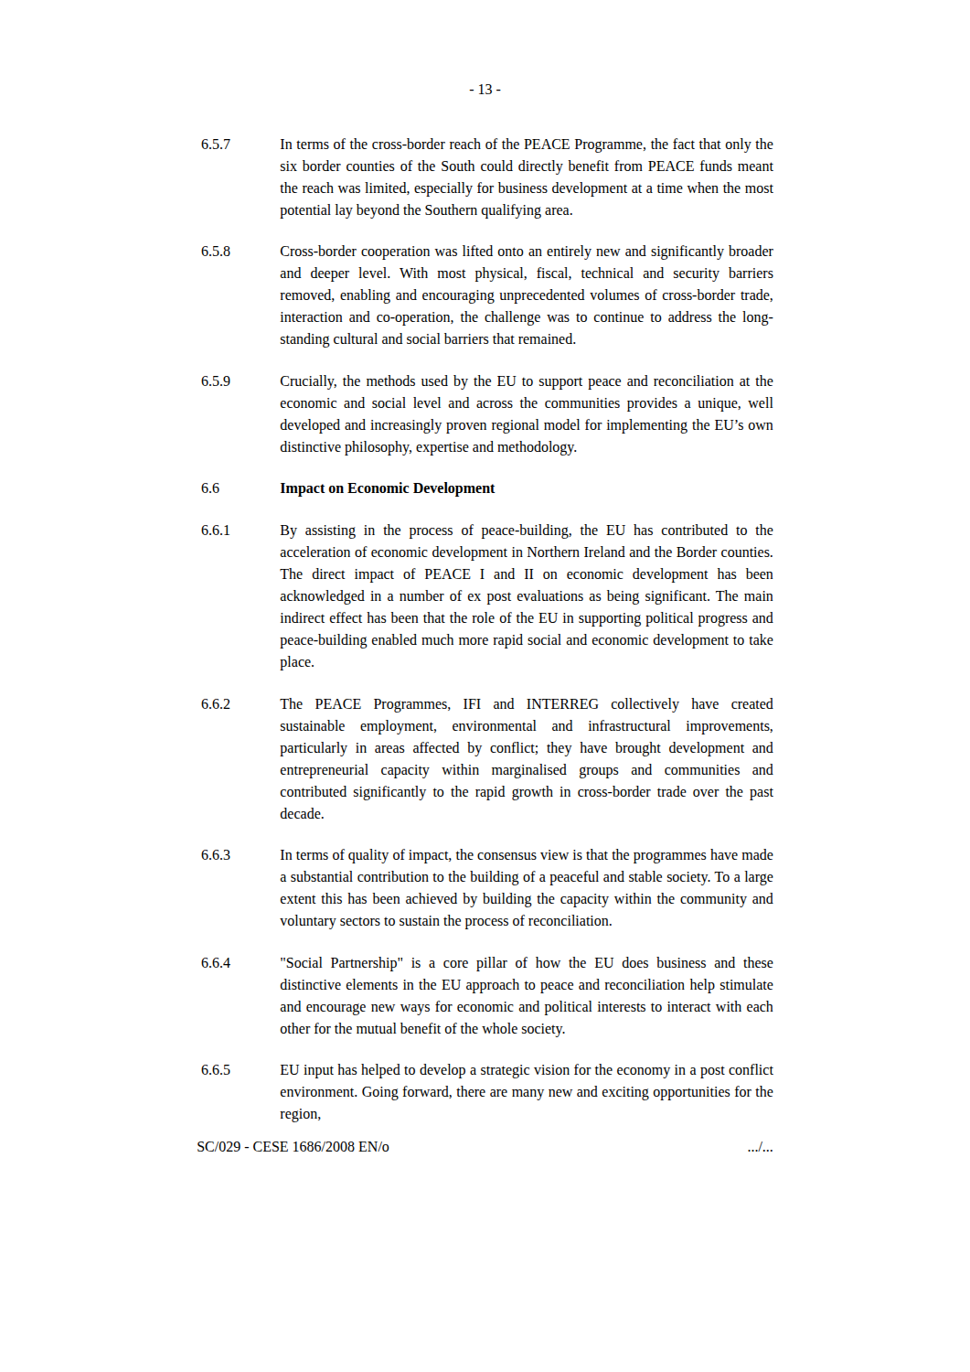- 13 -
6.5.7
In terms of the cross-border reach of the PEACE Programme, the fact that only the six border counties of the South could directly benefit from PEACE funds meant the reach was limited, especially for business development at a time when the most potential lay beyond the Southern qualifying area.
6.5.8
Cross-border cooperation was lifted onto an entirely new and significantly broader and deeper level. With most physical, fiscal, technical and security barriers removed, enabling and encouraging unprecedented volumes of cross-border trade, interaction and co-operation, the challenge was to continue to address the long-standing cultural and social barriers that remained.
6.5.9
Crucially, the methods used by the EU to support peace and reconciliation at the economic and social level and across the communities provides a unique, well developed and increasingly proven regional model for implementing the EU’s own distinctive philosophy, expertise and methodology.
6.6
Impact on Economic Development
6.6.1
By assisting in the process of peace-building, the EU has contributed to the acceleration of economic development in Northern Ireland and the Border counties. The direct impact of PEACE I and II on economic development has been acknowledged in a number of ex post evaluations as being significant. The main indirect effect has been that the role of the EU in supporting political progress and peace-building enabled much more rapid social and economic development to take place.
6.6.2
The PEACE Programmes, IFI and INTERREG collectively have created sustainable employment, environmental and infrastructural improvements, particularly in areas affected by conflict; they have brought development and entrepreneurial capacity within marginalised groups and communities and contributed significantly to the rapid growth in cross-border trade over the past decade.
6.6.3
In terms of quality of impact, the consensus view is that the programmes have made a substantial contribution to the building of a peaceful and stable society. To a large extent this has been achieved by building the capacity within the community and voluntary sectors to sustain the process of reconciliation.
6.6.4
"Social Partnership" is a core pillar of how the EU does business and these distinctive elements in the EU approach to peace and reconciliation help stimulate and encourage new ways for economic and political interests to interact with each other for the mutual benefit of the whole society.
6.6.5
EU input has helped to develop a strategic vision for the economy in a post conflict environment. Going forward, there are many new and exciting opportunities for the region,
SC/029 - CESE 1686/2008 EN/o
.../...